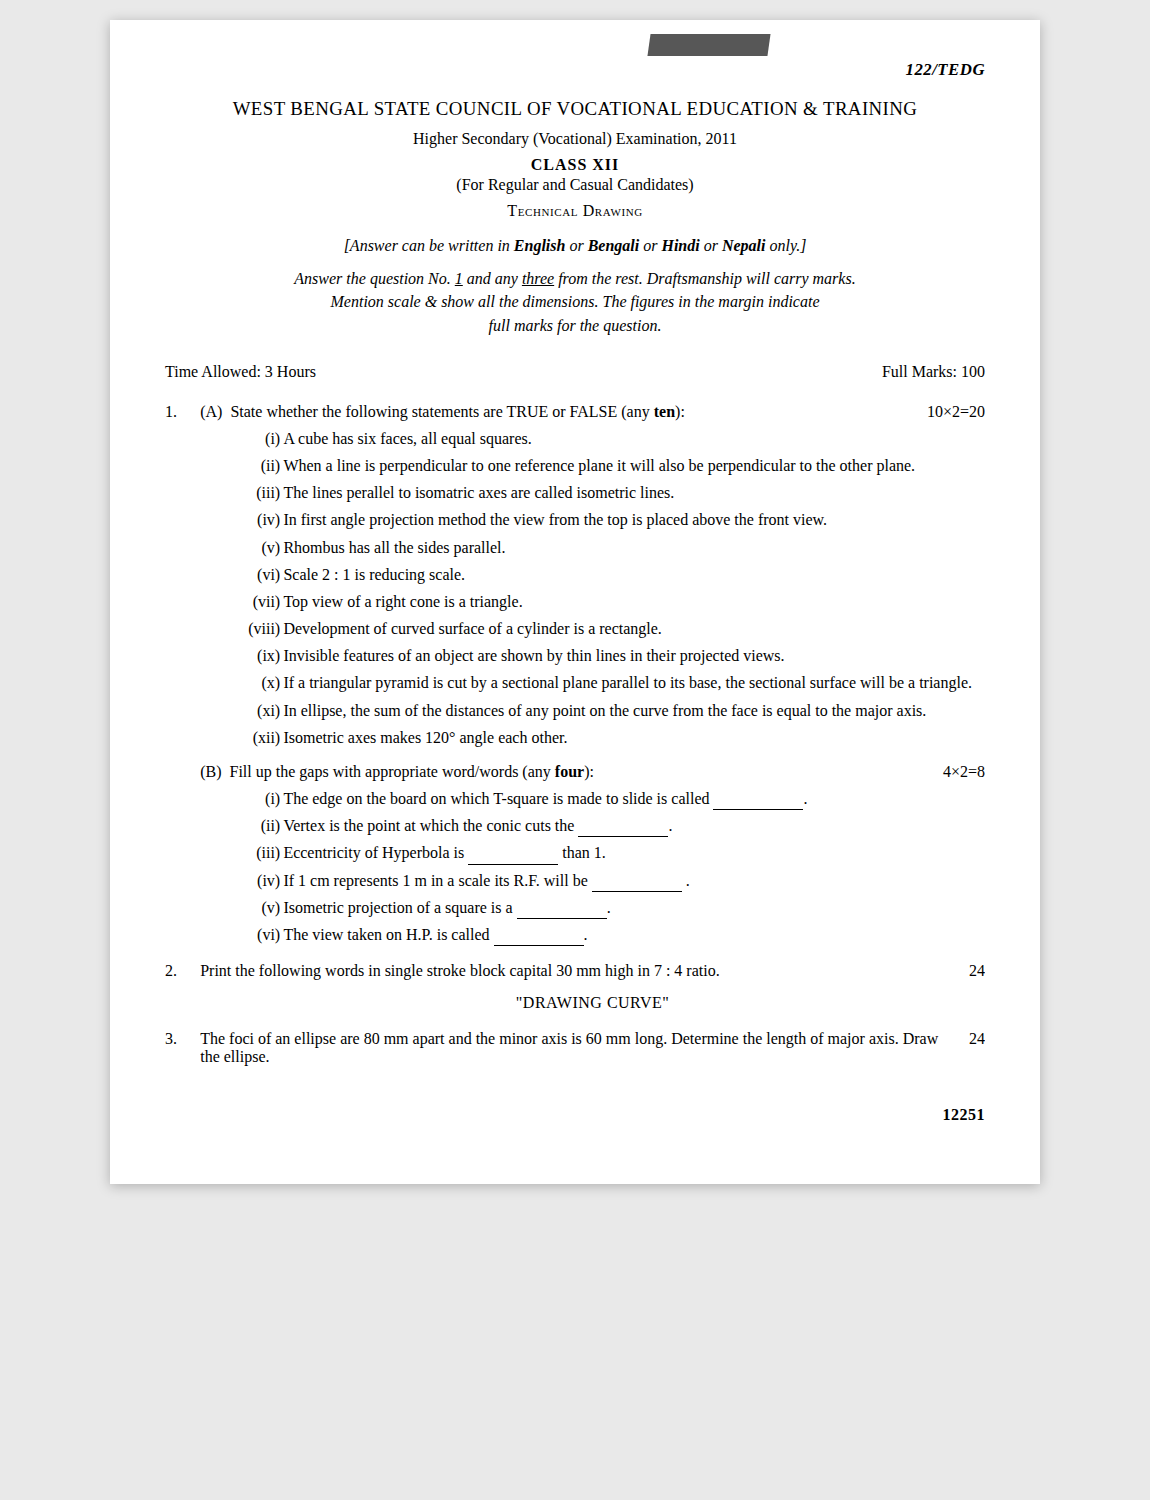122/TEDG
WEST BENGAL STATE COUNCIL OF VOCATIONAL EDUCATION & TRAINING
Higher Secondary (Vocational) Examination, 2011
CLASS XII
(For Regular and Casual Candidates)
Technical Drawing
[Answer can be written in English or Bengali or Hindi or Nepali only.]
Answer the question No. 1 and any three from the rest. Draftsmanship will carry marks.
Mention scale & show all the dimensions. The figures in the margin indicate
full marks for the question.
Time Allowed: 3 Hours Full Marks: 100
1.
10×2=20 (A) State whether the following statements are TRUE or FALSE (any ten):
(i) A cube has six faces, all equal squares.
(ii) When a line is perpendicular to one reference plane it will also be perpendicular to the other plane.
(iii) The lines perallel to isomatric axes are called isometric lines.
(iv) In first angle projection method the view from the top is placed above the front view.
(v) Rhombus has all the sides parallel.
(vi) Scale 2 : 1 is reducing scale.
(vii) Top view of a right cone is a triangle.
(viii) Development of curved surface of a cylinder is a rectangle.
(ix) Invisible features of an object are shown by thin lines in their projected views.
(x) If a triangular pyramid is cut by a sectional plane parallel to its base, the sectional surface will be a triangle.
(xi) In ellipse, the sum of the distances of any point on the curve from the face is equal to the major axis.
(xii) Isometric axes makes 120° angle each other.
4×2=8 (B) Fill up the gaps with appropriate word/words (any four):
(i) The edge on the board on which T-square is made to slide is called .
(ii) Vertex is the point at which the conic cuts the .
(iii) Eccentricity of Hyperbola is than 1.
(iv) If 1 cm represents 1 m in a scale its R.F. will be .
(v) Isometric projection of a square is a .
(vi) The view taken on H.P. is called .
2.
24 Print the following words in single stroke block capital 30 mm high in 7 : 4 ratio.
"DRAWING CURVE"
3.
24 The foci of an ellipse are 80 mm apart and the minor axis is 60 mm long. Determine the length of major axis. Draw the ellipse.
12251